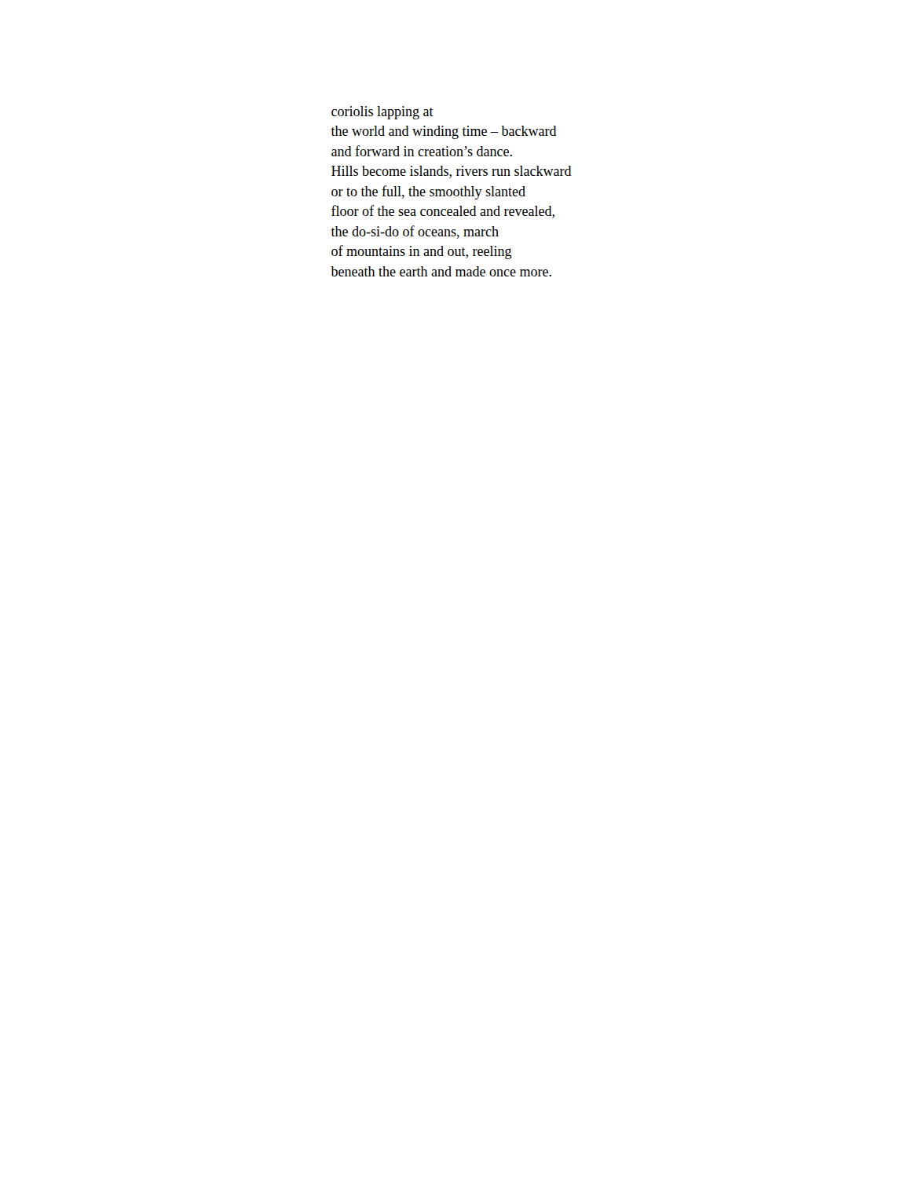coriolis lapping at the world and winding time – backward and forward in creation’s dance. Hills become islands, rivers run slackward or to the full, the smoothly slanted floor of the sea concealed and revealed, the do-si-do of oceans, march of mountains in and out, reeling beneath the earth and made once more.